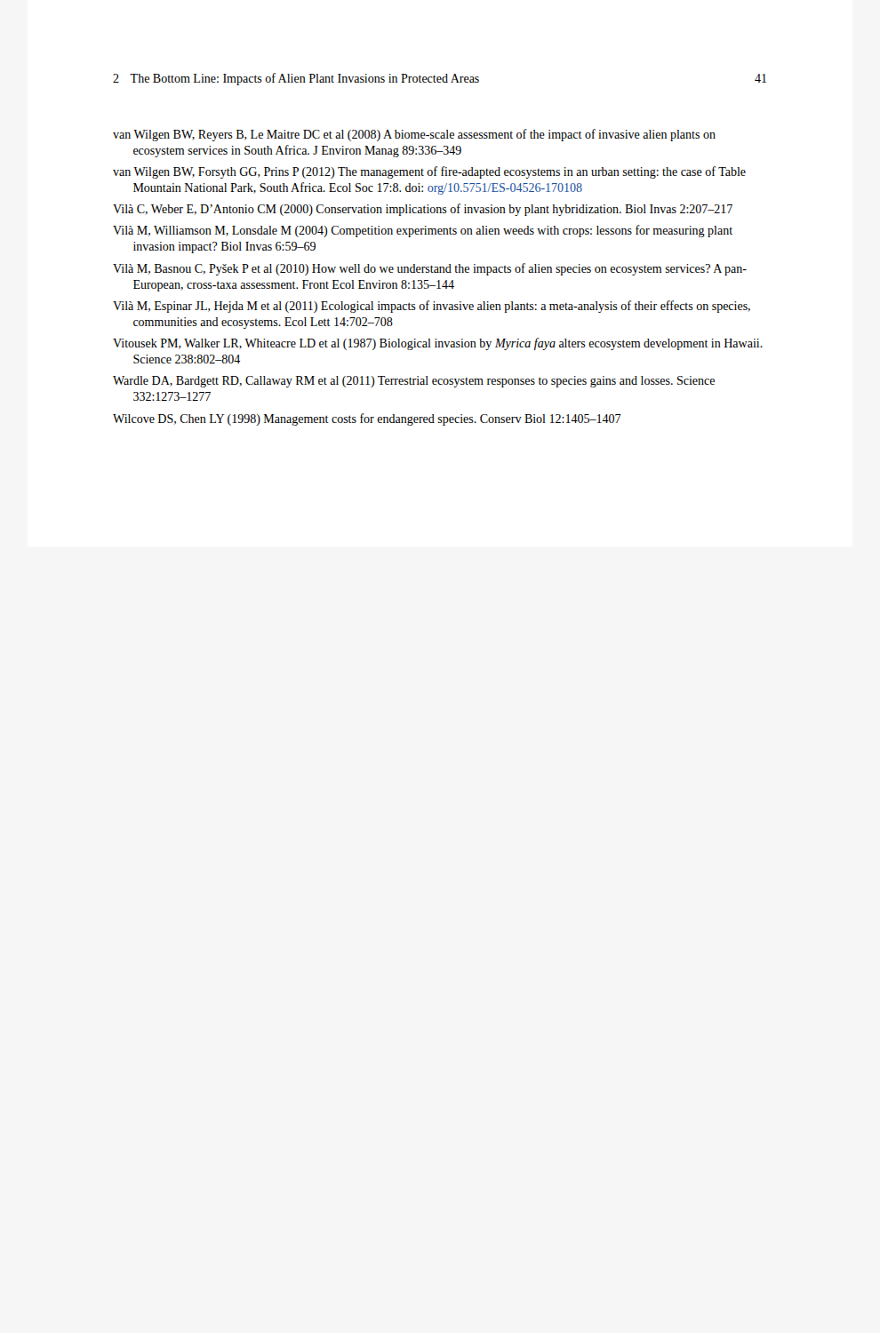2 The Bottom Line: Impacts of Alien Plant Invasions in Protected Areas 41
van Wilgen BW, Reyers B, Le Maitre DC et al (2008) A biome-scale assessment of the impact of invasive alien plants on ecosystem services in South Africa. J Environ Manag 89:336–349
van Wilgen BW, Forsyth GG, Prins P (2012) The management of fire-adapted ecosystems in an urban setting: the case of Table Mountain National Park, South Africa. Ecol Soc 17:8. doi: org/10.5751/ES-04526-170108
Vilà C, Weber E, D’Antonio CM (2000) Conservation implications of invasion by plant hybridization. Biol Invas 2:207–217
Vilà M, Williamson M, Lonsdale M (2004) Competition experiments on alien weeds with crops: lessons for measuring plant invasion impact? Biol Invas 6:59–69
Vilà M, Basnou C, Pyšek P et al (2010) How well do we understand the impacts of alien species on ecosystem services? A pan-European, cross-taxa assessment. Front Ecol Environ 8:135–144
Vilà M, Espinar JL, Hejda M et al (2011) Ecological impacts of invasive alien plants: a meta-analysis of their effects on species, communities and ecosystems. Ecol Lett 14:702–708
Vitousek PM, Walker LR, Whiteacre LD et al (1987) Biological invasion by Myrica faya alters ecosystem development in Hawaii. Science 238:802–804
Wardle DA, Bardgett RD, Callaway RM et al (2011) Terrestrial ecosystem responses to species gains and losses. Science 332:1273–1277
Wilcove DS, Chen LY (1998) Management costs for endangered species. Conserv Biol 12:1405–1407